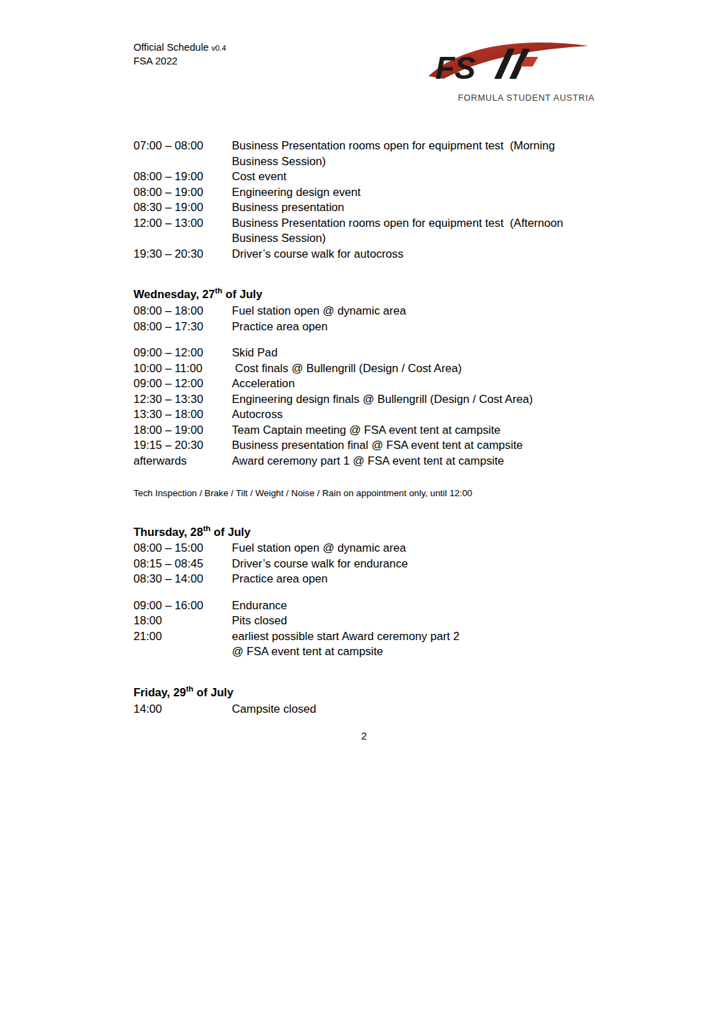Official Schedule v0.4
FSA 2022
FS
FORMULA STUDENT AUSTRIA
07:00 – 08:00
Business Presentation rooms open for equipment test (Morning
Business Session)
08:00 – 19:00
Cost event
08:00 – 19:00
Engineering design event
08:30 – 19:00
Business presentation
12:00 – 13:00
Business Presentation rooms open for equipment test (Afternoon
Business Session)
19:30 – 20:30
Driver’s course walk for autocross
Wednesday, 27th of July
08:00 – 18:00
Fuel station open @ dynamic area
08:00 – 17:30
Practice area open
09:00 – 12:00
Skid Pad
10:00 – 11:00
Cost finals @ Bullengrill (Design / Cost Area)
09:00 – 12:00
Acceleration
12:30 – 13:30
Engineering design finals @ Bullengrill (Design / Cost Area)
13:30 – 18:00
Autocross
18:00 – 19:00
Team Captain meeting @ FSA event tent at campsite
19:15 – 20:30
Business presentation final @ FSA event tent at campsite
afterwards
Award ceremony part 1 @ FSA event tent at campsite
Tech Inspection / Brake / Tilt / Weight / Noise / Rain on appointment only, until 12:00
Thursday, 28th of July
08:00 – 15:00
Fuel station open @ dynamic area
08:15 – 08:45
Driver’s course walk for endurance
08:30 – 14:00
Practice area open
09:00 – 16:00
Endurance
18:00
Pits closed
21:00
earliest possible start Award ceremony part 2
@ FSA event tent at campsite
Friday, 29th of July
14:00
Campsite closed
2